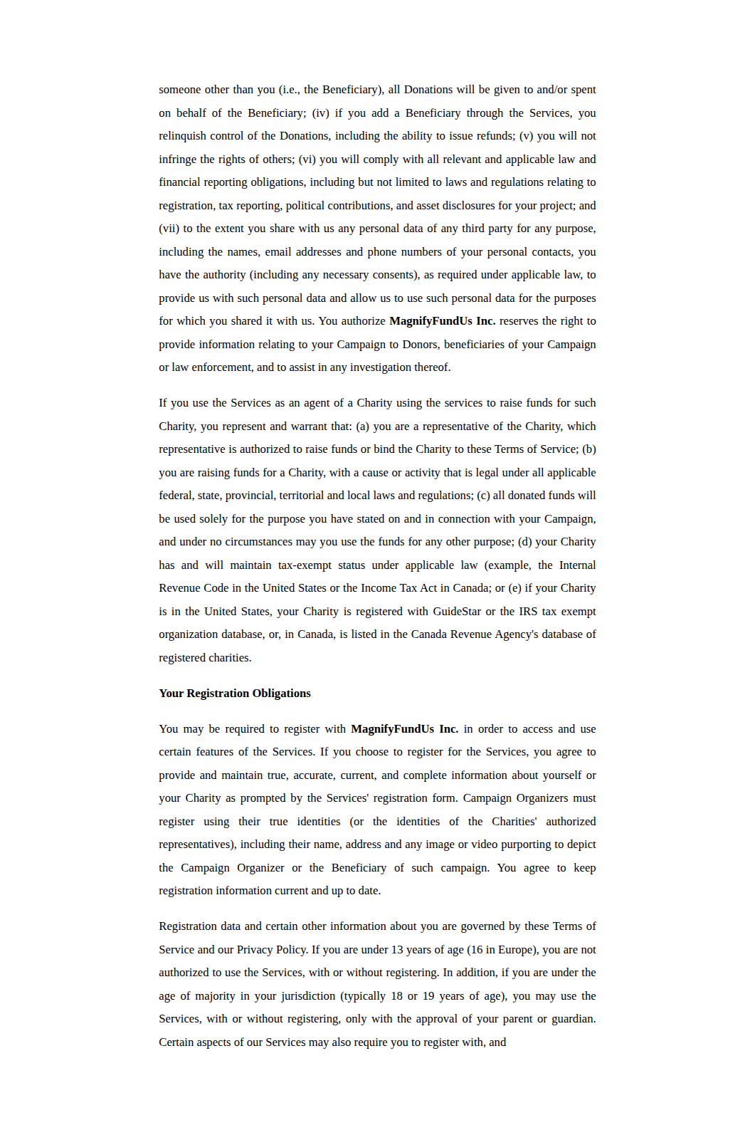someone other than you (i.e., the Beneficiary), all Donations will be given to and/or spent on behalf of the Beneficiary; (iv) if you add a Beneficiary through the Services, you relinquish control of the Donations, including the ability to issue refunds; (v) you will not infringe the rights of others; (vi) you will comply with all relevant and applicable law and financial reporting obligations, including but not limited to laws and regulations relating to registration, tax reporting, political contributions, and asset disclosures for your project; and (vii) to the extent you share with us any personal data of any third party for any purpose, including the names, email addresses and phone numbers of your personal contacts, you have the authority (including any necessary consents), as required under applicable law, to provide us with such personal data and allow us to use such personal data for the purposes for which you shared it with us. You authorize MagnifyFundUs Inc. reserves the right to provide information relating to your Campaign to Donors, beneficiaries of your Campaign or law enforcement, and to assist in any investigation thereof.
If you use the Services as an agent of a Charity using the services to raise funds for such Charity, you represent and warrant that: (a) you are a representative of the Charity, which representative is authorized to raise funds or bind the Charity to these Terms of Service; (b) you are raising funds for a Charity, with a cause or activity that is legal under all applicable federal, state, provincial, territorial and local laws and regulations; (c) all donated funds will be used solely for the purpose you have stated on and in connection with your Campaign, and under no circumstances may you use the funds for any other purpose; (d) your Charity has and will maintain tax-exempt status under applicable law (example, the Internal Revenue Code in the United States or the Income Tax Act in Canada; or (e) if your Charity is in the United States, your Charity is registered with GuideStar or the IRS tax exempt organization database, or, in Canada, is listed in the Canada Revenue Agency's database of registered charities.
Your Registration Obligations
You may be required to register with MagnifyFundUs Inc. in order to access and use certain features of the Services. If you choose to register for the Services, you agree to provide and maintain true, accurate, current, and complete information about yourself or your Charity as prompted by the Services' registration form. Campaign Organizers must register using their true identities (or the identities of the Charities' authorized representatives), including their name, address and any image or video purporting to depict the Campaign Organizer or the Beneficiary of such campaign. You agree to keep registration information current and up to date.
Registration data and certain other information about you are governed by these Terms of Service and our Privacy Policy. If you are under 13 years of age (16 in Europe), you are not authorized to use the Services, with or without registering. In addition, if you are under the age of majority in your jurisdiction (typically 18 or 19 years of age), you may use the Services, with or without registering, only with the approval of your parent or guardian. Certain aspects of our Services may also require you to register with, and